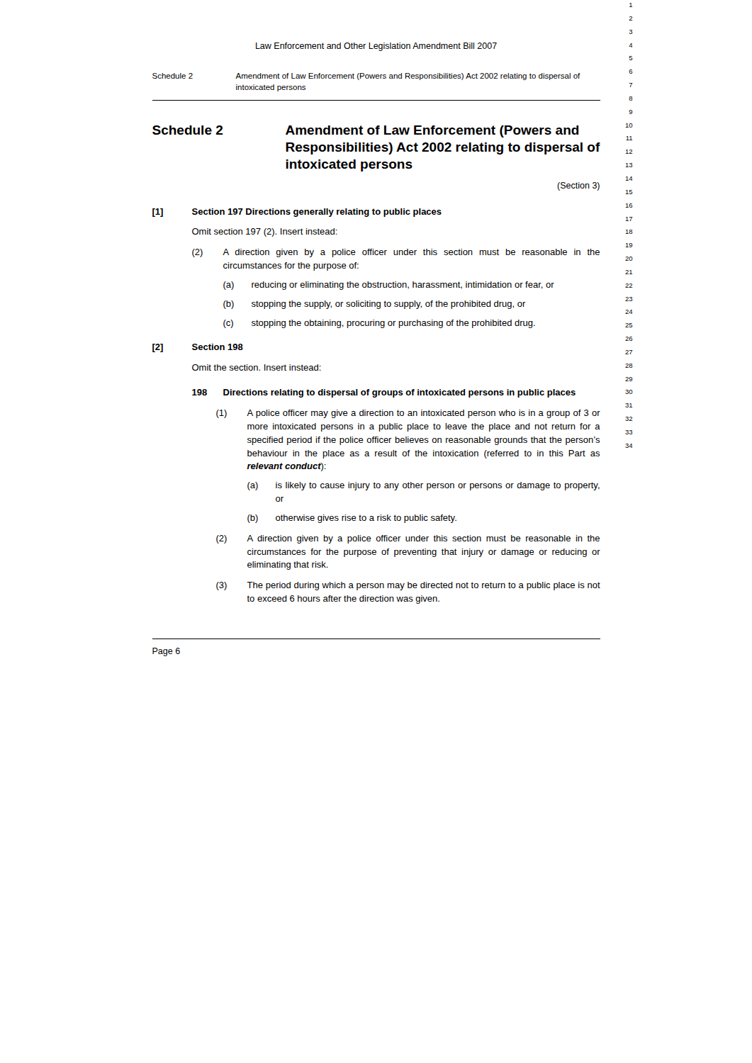Law Enforcement and Other Legislation Amendment Bill 2007
Schedule 2
Amendment of Law Enforcement (Powers and Responsibilities) Act 2002 relating to dispersal of intoxicated persons
Schedule 2
Amendment of Law Enforcement (Powers and Responsibilities) Act 2002 relating to dispersal of intoxicated persons
(Section 3)
[1]
Section 197 Directions generally relating to public places
Omit section 197 (2). Insert instead:
(2)
A direction given by a police officer under this section must be reasonable in the circumstances for the purpose of:
(a)
reducing or eliminating the obstruction, harassment, intimidation or fear, or
(b)
stopping the supply, or soliciting to supply, of the prohibited drug, or
(c)
stopping the obtaining, procuring or purchasing of the prohibited drug.
[2]
Section 198
Omit the section. Insert instead:
198
Directions relating to dispersal of groups of intoxicated persons in public places
(1)
A police officer may give a direction to an intoxicated person who is in a group of 3 or more intoxicated persons in a public place to leave the place and not return for a specified period if the police officer believes on reasonable grounds that the person’s behaviour in the place as a result of the intoxication (referred to in this Part as relevant conduct):
(a)
is likely to cause injury to any other person or persons or damage to property, or
(b)
otherwise gives rise to a risk to public safety.
(2)
A direction given by a police officer under this section must be reasonable in the circumstances for the purpose of preventing that injury or damage or reducing or eliminating that risk.
(3)
The period during which a person may be directed not to return to a public place is not to exceed 6 hours after the direction was given.
Page 6
1
2
3
4
5
6
7
8
9
10
11
12
13
14
15
16
17
18
19
20
21
22
23
24
25
26
27
28
29
30
31
32
33
34